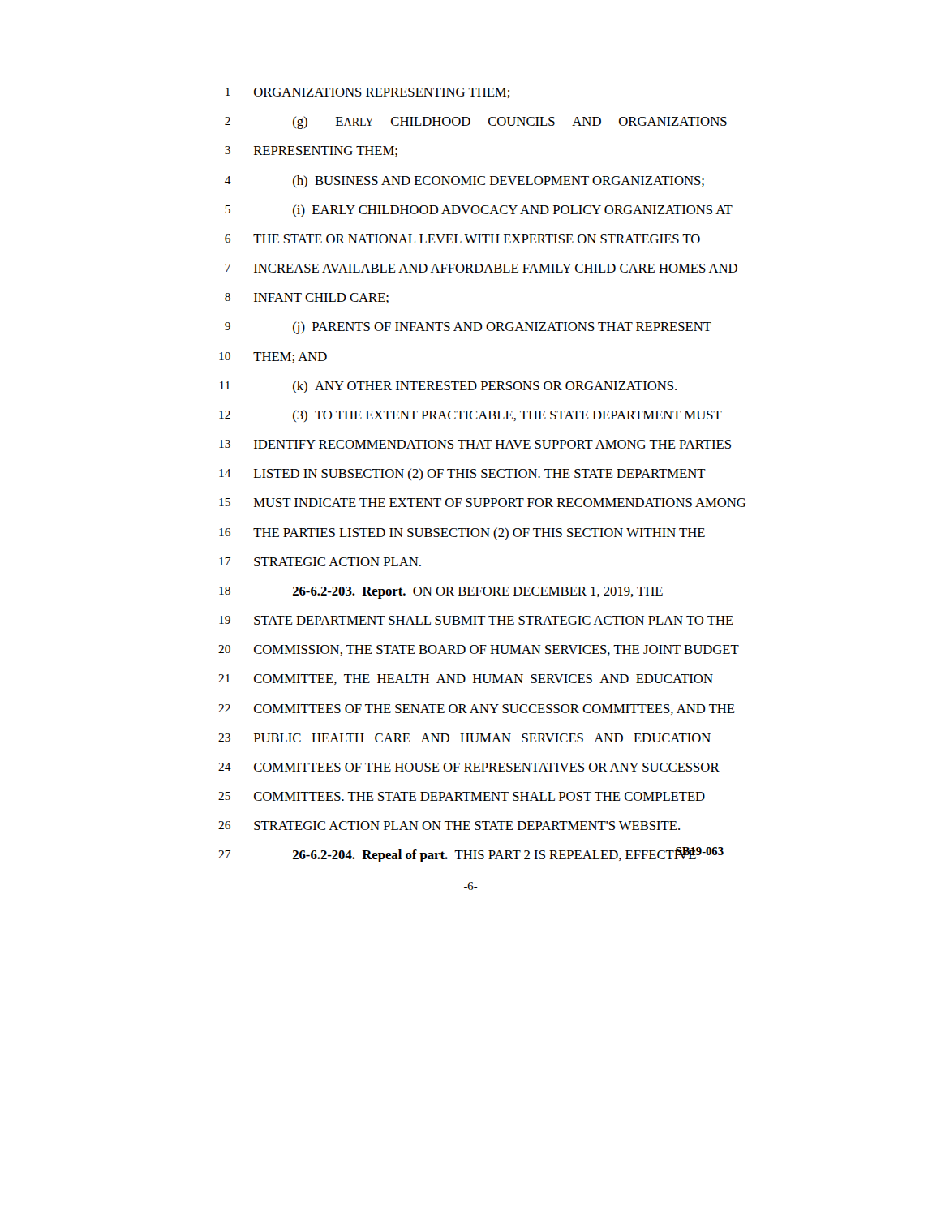| 1 | ORGANIZATIONS REPRESENTING THEM; |
| 2 | (g) E ARLY CHILDHOOD COUNCILS AND ORGANIZATIONS |
| 3 | REPRESENTING THEM; |
| 4 | (h) BUSINESS AND ECONOMIC DEVELOPMENT ORGANIZATIONS; |
| 5 | (i) EARLY CHILDHOOD ADVOCACY AND POLICY ORGANIZATIONS AT |
| 6 | THE STATE OR NATIONAL LEVEL WITH EXPERTISE ON STRATEGIES TO |
| 7 | INCREASE AVAILABLE AND AFFORDABLE FAMILY CHILD CARE HOMES AND |
| 8 | INFANT CHILD CARE; |
| 9 | (j) PARENTS OF INFANTS AND ORGANIZATIONS THAT REPRESENT |
| 10 | THEM; AND |
| 11 | (k) ANY OTHER INTERESTED PERSONS OR ORGANIZATIONS. |
| 12 | (3) TO THE EXTENT PRACTICABLE, THE STATE DEPARTMENT MUST |
| 13 | IDENTIFY RECOMMENDATIONS THAT HAVE SUPPORT AMONG THE PARTIES |
| 14 | LISTED IN SUBSECTION (2) OF THIS SECTION. THE STATE DEPARTMENT |
| 15 | MUST INDICATE THE EXTENT OF SUPPORT FOR RECOMMENDATIONS AMONG |
| 16 | THE PARTIES LISTED IN SUBSECTION (2) OF THIS SECTION WITHIN THE |
| 17 | STRATEGIC ACTION PLAN. |
| 18 | 26-6.2-203. Report. ON OR BEFORE DECEMBER 1, 2019, THE |
| 19 | STATE DEPARTMENT SHALL SUBMIT THE STRATEGIC ACTION PLAN TO THE |
| 20 | COMMISSION, THE STATE BOARD OF HUMAN SERVICES, THE JOINT BUDGET |
| 21 | COMMITTEE, THE HEALTH AND HUMAN SERVICES AND EDUCATION |
| 22 | COMMITTEES OF THE SENATE OR ANY SUCCESSOR COMMITTEES, AND THE |
| 23 | PUBLIC HEALTH CARE AND HUMAN SERVICES AND EDUCATION |
| 24 | COMMITTEES OF THE HOUSE OF REPRESENTATIVES OR ANY SUCCESSOR |
| 25 | COMMITTEES. THE STATE DEPARTMENT SHALL POST THE COMPLETED |
| 26 | STRATEGIC ACTION PLAN ON THE STATE DEPARTMENT'S WEBSITE. |
| 27 | 26-6.2-204. Repeal of part. THIS PART 2 IS REPEALED, EFFECTIVE |
-6- SB19-063